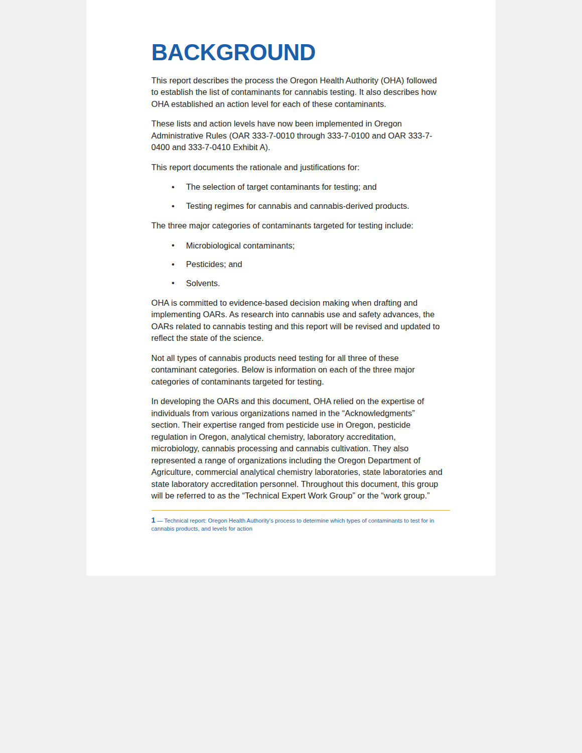BACKGROUND
This report describes the process the Oregon Health Authority (OHA) followed to establish the list of contaminants for cannabis testing. It also describes how OHA established an action level for each of these contaminants.
These lists and action levels have now been implemented in Oregon Administrative Rules (OAR 333-7-0010 through 333-7-0100 and OAR 333-7-0400 and 333-7-0410 Exhibit A).
This report documents the rationale and justifications for:
The selection of target contaminants for testing; and
Testing regimes for cannabis and cannabis-derived products.
The three major categories of contaminants targeted for testing include:
Microbiological contaminants;
Pesticides; and
Solvents.
OHA is committed to evidence-based decision making when drafting and implementing OARs. As research into cannabis use and safety advances, the OARs related to cannabis testing and this report will be revised and updated to reflect the state of the science.
Not all types of cannabis products need testing for all three of these contaminant categories. Below is information on each of the three major categories of contaminants targeted for testing.
In developing the OARs and this document, OHA relied on the expertise of individuals from various organizations named in the “Acknowledgments” section. Their expertise ranged from pesticide use in Oregon, pesticide regulation in Oregon, analytical chemistry, laboratory accreditation, microbiology, cannabis processing and cannabis cultivation. They also represented a range of organizations including the Oregon Department of Agriculture, commercial analytical chemistry laboratories, state laboratories and state laboratory accreditation personnel. Throughout this document, this group will be referred to as the “Technical Expert Work Group” or the “work group.”
1 — Technical report: Oregon Health Authority’s process to determine which types of contaminants to test for in cannabis products, and levels for action